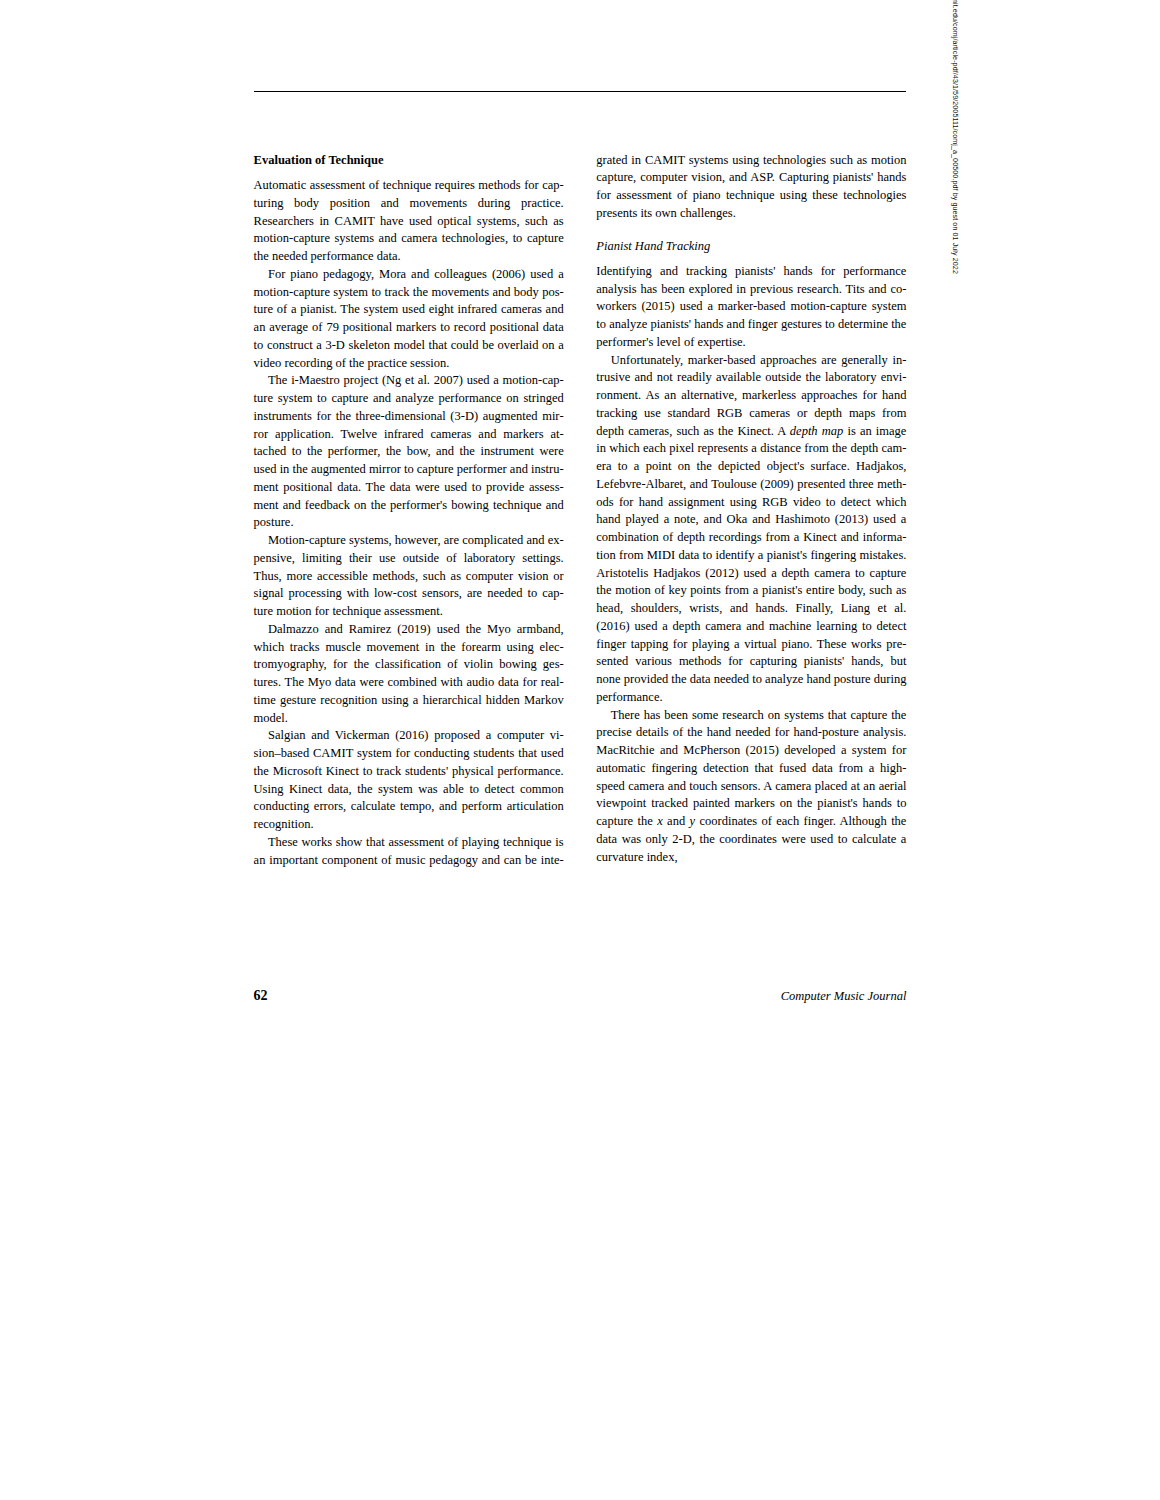Downloaded from http://direct.mit.edu/comj/article-pdf/43/1/59/2005111/comj_a_00500.pdf by guest on 01 July 2022
Evaluation of Technique
Automatic assessment of technique requires methods for capturing body position and movements during practice. Researchers in CAMIT have used optical systems, such as motion-capture systems and camera technologies, to capture the needed performance data.
For piano pedagogy, Mora and colleagues (2006) used a motion-capture system to track the movements and body posture of a pianist. The system used eight infrared cameras and an average of 79 positional markers to record positional data to construct a 3-D skeleton model that could be overlaid on a video recording of the practice session.
The i-Maestro project (Ng et al. 2007) used a motion-capture system to capture and analyze performance on stringed instruments for the three-dimensional (3-D) augmented mirror application. Twelve infrared cameras and markers attached to the performer, the bow, and the instrument were used in the augmented mirror to capture performer and instrument positional data. The data were used to provide assessment and feedback on the performer's bowing technique and posture.
Motion-capture systems, however, are complicated and expensive, limiting their use outside of laboratory settings. Thus, more accessible methods, such as computer vision or signal processing with low-cost sensors, are needed to capture motion for technique assessment.
Dalmazzo and Ramirez (2019) used the Myo armband, which tracks muscle movement in the forearm using electromyography, for the classification of violin bowing gestures. The Myo data were combined with audio data for real-time gesture recognition using a hierarchical hidden Markov model.
Salgian and Vickerman (2016) proposed a computer vision–based CAMIT system for conducting students that used the Microsoft Kinect to track students' physical performance. Using Kinect data, the system was able to detect common conducting errors, calculate tempo, and perform articulation recognition.
These works show that assessment of playing technique is an important component of music pedagogy and can be integrated in CAMIT systems using technologies such as motion capture, computer vision, and ASP. Capturing pianists' hands for assessment of piano technique using these technologies presents its own challenges.
Pianist Hand Tracking
Identifying and tracking pianists' hands for performance analysis has been explored in previous research. Tits and coworkers (2015) used a marker-based motion-capture system to analyze pianists' hands and finger gestures to determine the performer's level of expertise.
Unfortunately, marker-based approaches are generally intrusive and not readily available outside the laboratory environment. As an alternative, markerless approaches for hand tracking use standard RGB cameras or depth maps from depth cameras, such as the Kinect. A depth map is an image in which each pixel represents a distance from the depth camera to a point on the depicted object's surface. Hadjakos, Lefebvre-Albaret, and Toulouse (2009) presented three methods for hand assignment using RGB video to detect which hand played a note, and Oka and Hashimoto (2013) used a combination of depth recordings from a Kinect and information from MIDI data to identify a pianist's fingering mistakes. Aristotelis Hadjakos (2012) used a depth camera to capture the motion of key points from a pianist's entire body, such as head, shoulders, wrists, and hands. Finally, Liang et al. (2016) used a depth camera and machine learning to detect finger tapping for playing a virtual piano. These works presented various methods for capturing pianists' hands, but none provided the data needed to analyze hand posture during performance.
There has been some research on systems that capture the precise details of the hand needed for hand-posture analysis. MacRitchie and McPherson (2015) developed a system for automatic fingering detection that fused data from a high-speed camera and touch sensors. A camera placed at an aerial viewpoint tracked painted markers on the pianist's hands to capture the x and y coordinates of each finger. Although the data was only 2-D, the coordinates were used to calculate a curvature index,
62
Computer Music Journal